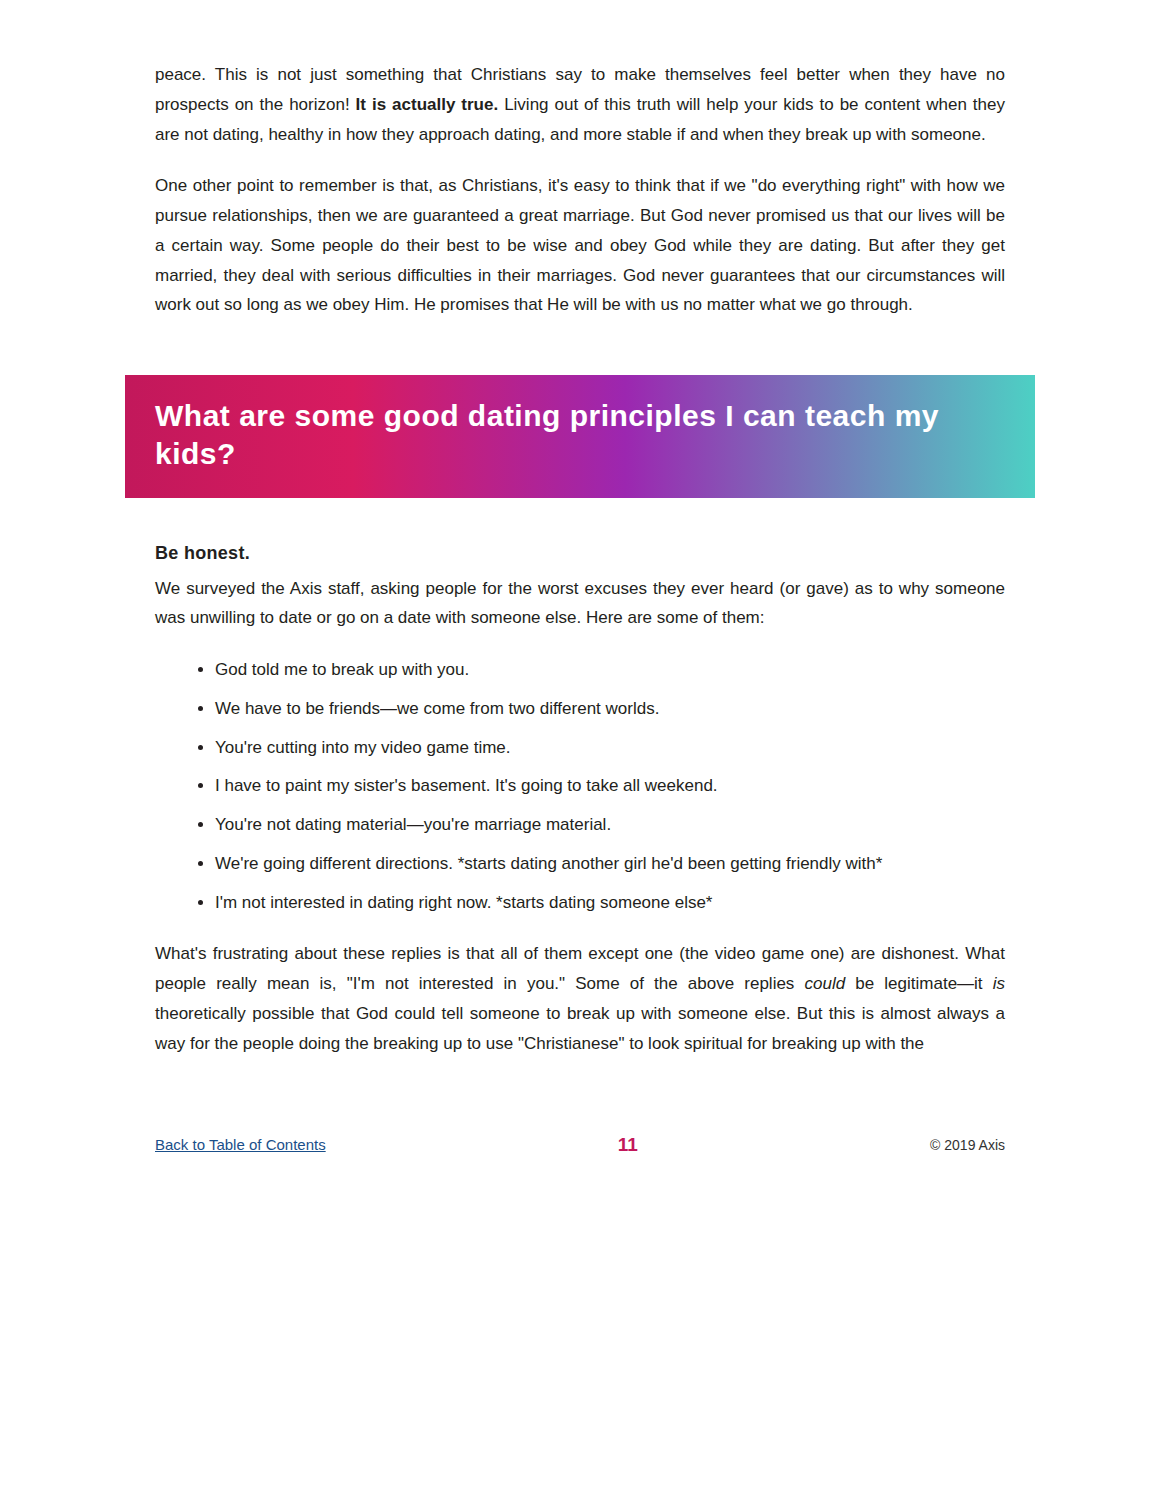peace. This is not just something that Christians say to make themselves feel better when they have no prospects on the horizon! It is actually true. Living out of this truth will help your kids to be content when they are not dating, healthy in how they approach dating, and more stable if and when they break up with someone.
One other point to remember is that, as Christians, it's easy to think that if we "do everything right" with how we pursue relationships, then we are guaranteed a great marriage. But God never promised us that our lives will be a certain way. Some people do their best to be wise and obey God while they are dating. But after they get married, they deal with serious difficulties in their marriages. God never guarantees that our circumstances will work out so long as we obey Him. He promises that He will be with us no matter what we go through.
What are some good dating principles I can teach my kids?
Be honest.
We surveyed the Axis staff, asking people for the worst excuses they ever heard (or gave) as to why someone was unwilling to date or go on a date with someone else. Here are some of them:
God told me to break up with you.
We have to be friends—we come from two different worlds.
You're cutting into my video game time.
I have to paint my sister's basement. It's going to take all weekend.
You're not dating material—you're marriage material.
We're going different directions. *starts dating another girl he'd been getting friendly with*
I'm not interested in dating right now. *starts dating someone else*
What's frustrating about these replies is that all of them except one (the video game one) are dishonest. What people really mean is, "I'm not interested in you." Some of the above replies could be legitimate—it is theoretically possible that God could tell someone to break up with someone else. But this is almost always a way for the people doing the breaking up to use "Christianese" to look spiritual for breaking up with the
Back to Table of Contents 11 © 2019 Axis